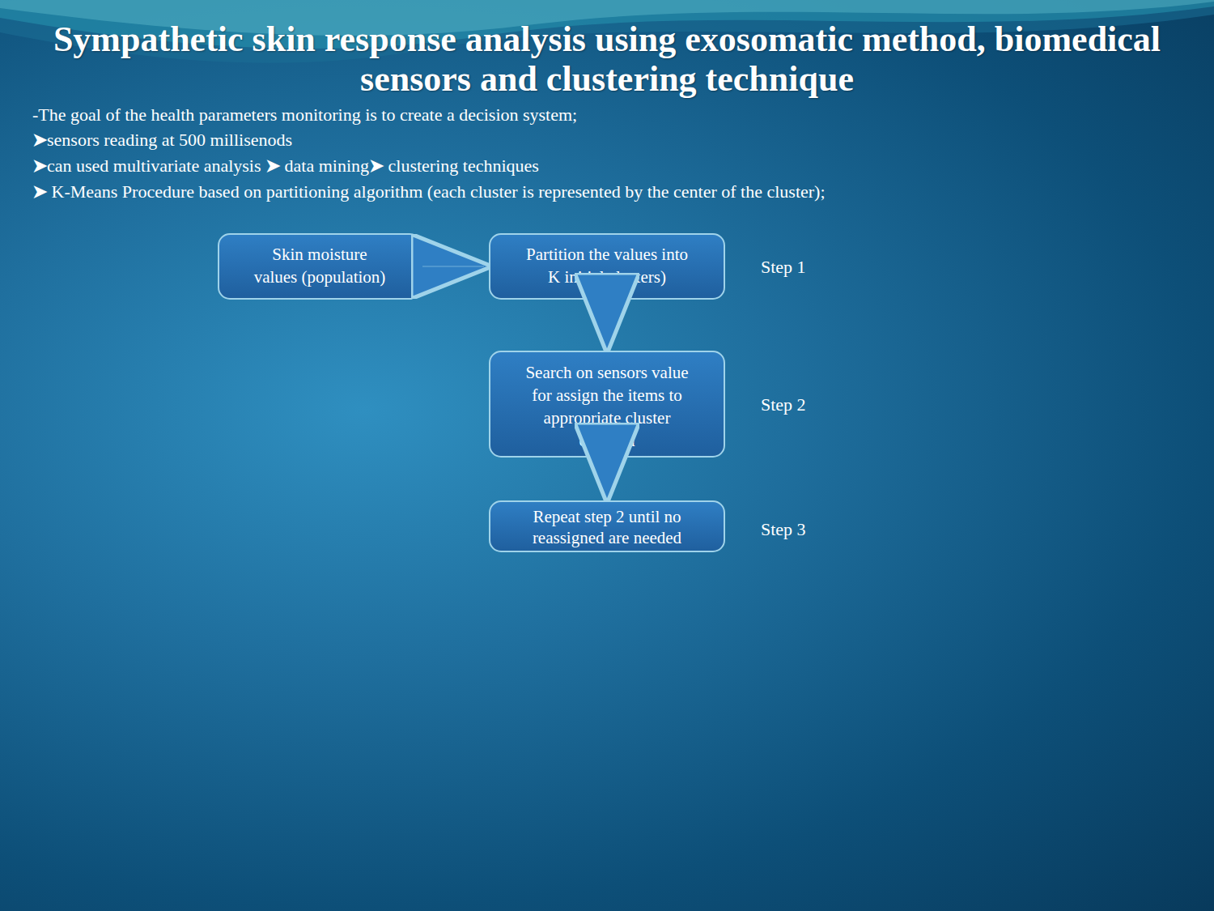Sympathetic skin response analysis using exosomatic method, biomedical sensors and clustering technique
-The goal of the health parameters monitoring is to create a decision system;
➤sensors reading at 500 millisenods
➤can used multivariate analysis ➤ data mining➤ clustering techniques
➤ K-Means Procedure based on partitioning algorithm (each cluster is represented by the center of the cluster);
Skin moisture values (population) Partition the values into K initial clusters) Step 1 Search on sensors value for assign the items to appropriate cluster centroid Step 2 Repeat step 2 until no reassigned are needed Step 3